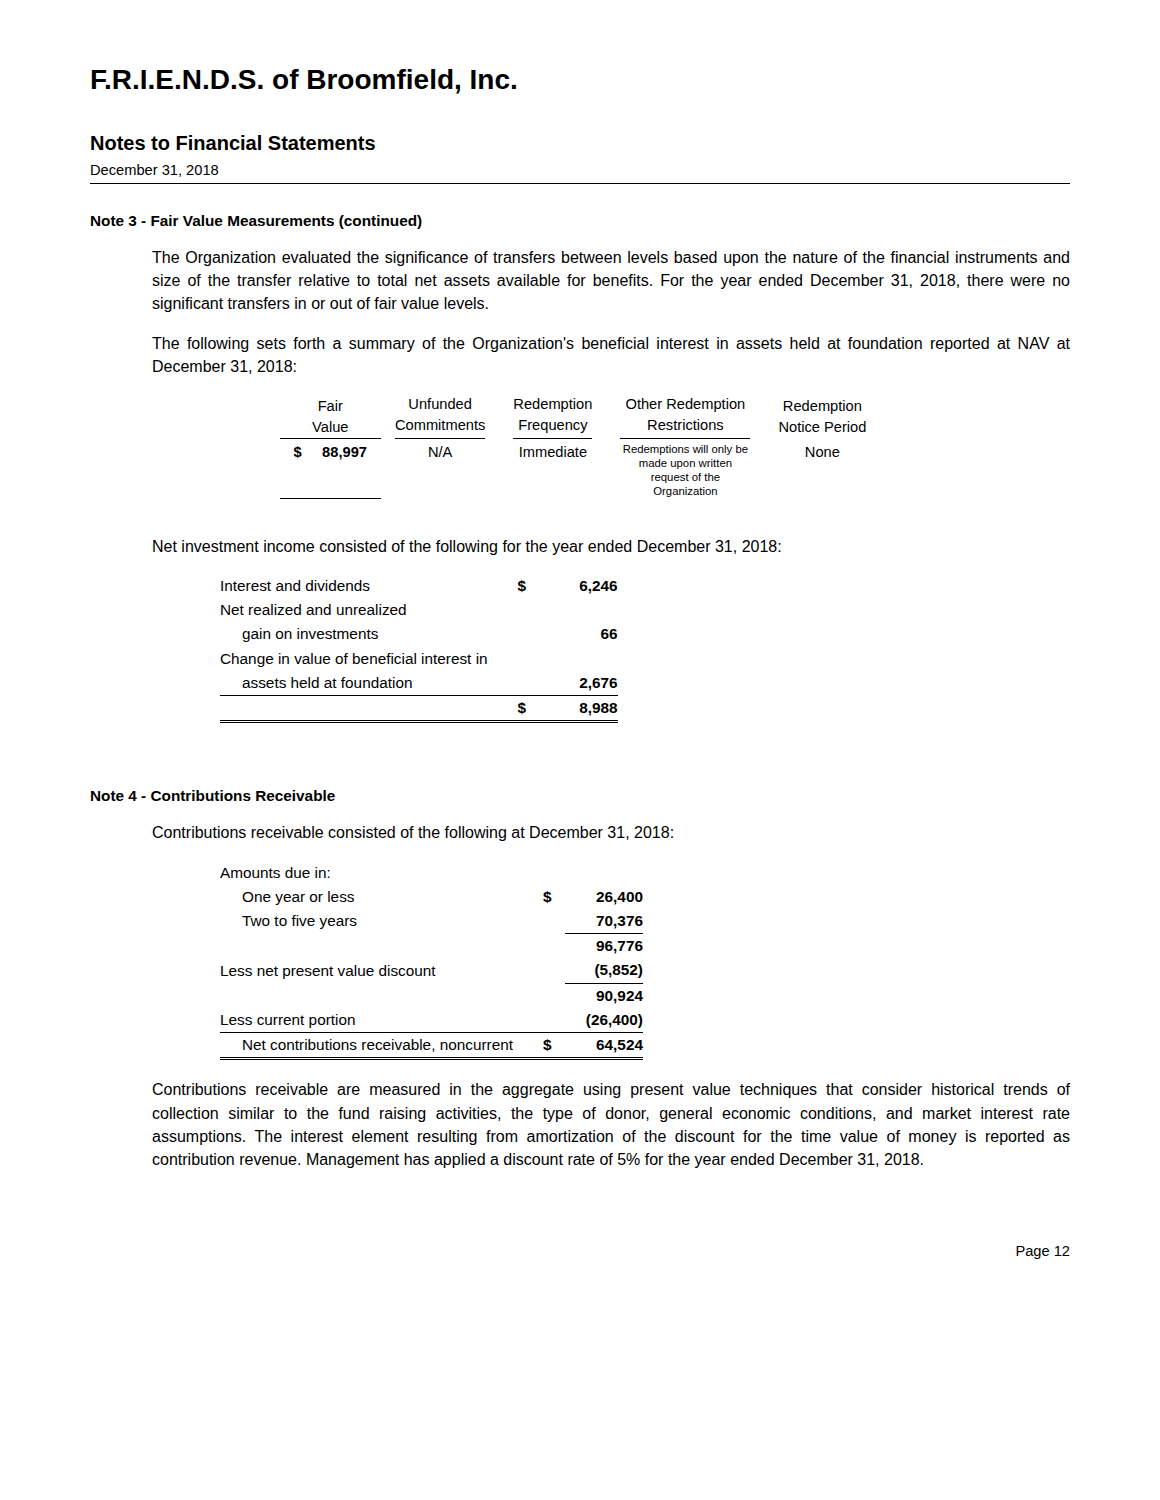F.R.I.E.N.D.S. of Broomfield, Inc.
Notes to Financial Statements
December 31, 2018
Note 3 - Fair Value Measurements (continued)
The Organization evaluated the significance of transfers between levels based upon the nature of the financial instruments and size of the transfer relative to total net assets available for benefits. For the year ended December 31, 2018, there were no significant transfers in or out of fair value levels.
The following sets forth a summary of the Organization's beneficial interest in assets held at foundation reported at NAV at December 31, 2018:
| Fair Value | Unfunded Commitments | Redemption Frequency | Other Redemption Restrictions | Redemption Notice Period |
| --- | --- | --- | --- | --- |
| $ 88,997 | N/A | Immediate | Redemptions will only be made upon written request of the Organization | None |
Net investment income consisted of the following for the year ended December 31, 2018:
| Interest and dividends | $ | 6,246 |
| Net realized and unrealized | | |
| gain on investments | | 66 |
| Change in value of beneficial interest in | | |
| assets held at foundation | | 2,676 |
| | $ | 8,988 |
Note 4 - Contributions Receivable
Contributions receivable consisted of the following at December 31, 2018:
| Amounts due in: | | |
| One year or less | $ | 26,400 |
| Two to five years | | 70,376 |
| | | 96,776 |
| Less net present value discount | | (5,852) |
| | | 90,924 |
| Less current portion | | (26,400) |
| Net contributions receivable, noncurrent | $ | 64,524 |
Contributions receivable are measured in the aggregate using present value techniques that consider historical trends of collection similar to the fund raising activities, the type of donor, general economic conditions, and market interest rate assumptions. The interest element resulting from amortization of the discount for the time value of money is reported as contribution revenue. Management has applied a discount rate of 5% for the year ended December 31, 2018.
Page 12